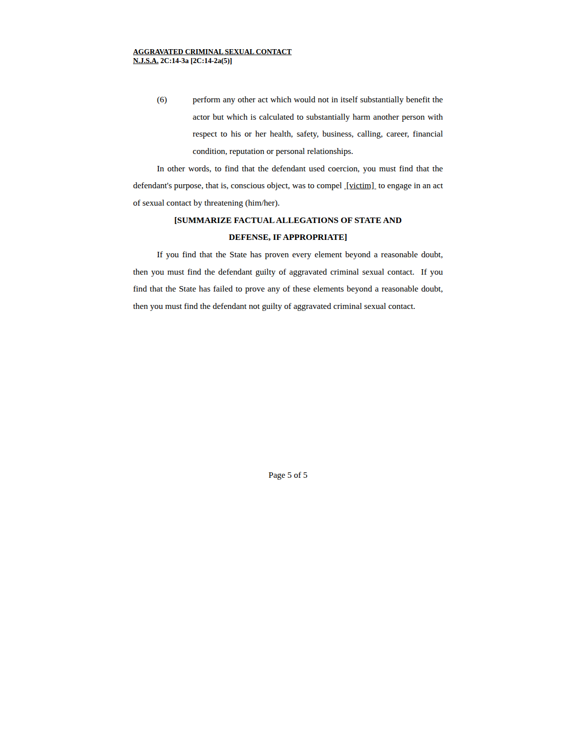AGGRAVATED CRIMINAL SEXUAL CONTACT
N.J.S.A. 2C:14-3a [2C:14-2a(5)]
(6)
perform any other act which would not in itself substantially benefit the actor but which is calculated to substantially harm another person with respect to his or her health, safety, business, calling, career, financial condition, reputation or personal relationships.
In other words, to find that the defendant used coercion, you must find that the defendant's purpose, that is, conscious object, was to compel [victim] to engage in an act of sexual contact by threatening (him/her).
[SUMMARIZE FACTUAL ALLEGATIONS OF STATE AND
DEFENSE, IF APPROPRIATE]
If you find that the State has proven every element beyond a reasonable doubt, then you must find the defendant guilty of aggravated criminal sexual contact. If you find that the State has failed to prove any of these elements beyond a reasonable doubt, then you must find the defendant not guilty of aggravated criminal sexual contact.
Page 5 of 5